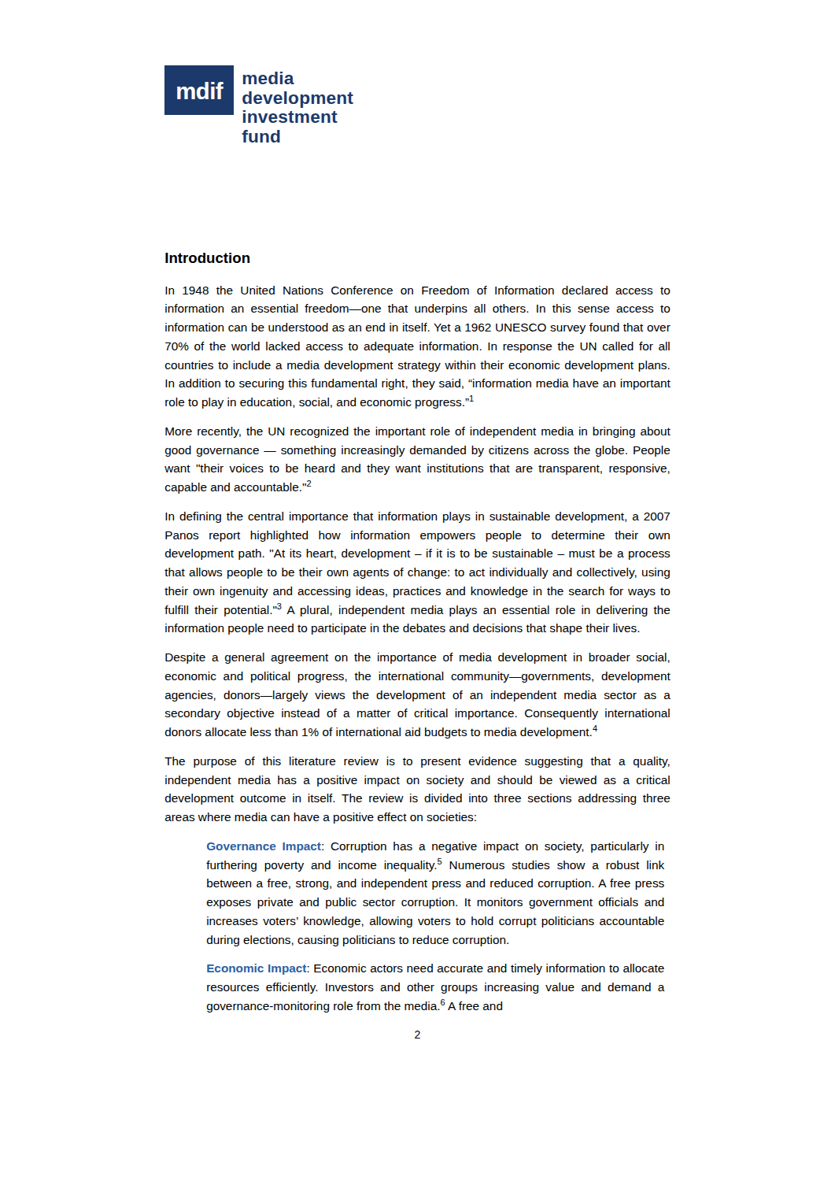mdif
media
development
investment
fund
Introduction
In 1948 the United Nations Conference on Freedom of Information declared access to information an essential freedom—one that underpins all others. In this sense access to information can be understood as an end in itself. Yet a 1962 UNESCO survey found that over 70% of the world lacked access to adequate information. In response the UN called for all countries to include a media development strategy within their economic development plans. In addition to securing this fundamental right, they said, “information media have an important role to play in education, social, and economic progress.”1
More recently, the UN recognized the important role of independent media in bringing about good governance — something increasingly demanded by citizens across the globe. People want "their voices to be heard and they want institutions that are transparent, responsive, capable and accountable."2
In defining the central importance that information plays in sustainable development, a 2007 Panos report highlighted how information empowers people to determine their own development path. "At its heart, development – if it is to be sustainable – must be a process that allows people to be their own agents of change: to act individually and collectively, using their own ingenuity and accessing ideas, practices and knowledge in the search for ways to fulfill their potential."3 A plural, independent media plays an essential role in delivering the information people need to participate in the debates and decisions that shape their lives.
Despite a general agreement on the importance of media development in broader social, economic and political progress, the international community—governments, development agencies, donors—largely views the development of an independent media sector as a secondary objective instead of a matter of critical importance. Consequently international donors allocate less than 1% of international aid budgets to media development.4
The purpose of this literature review is to present evidence suggesting that a quality, independent media has a positive impact on society and should be viewed as a critical development outcome in itself. The review is divided into three sections addressing three areas where media can have a positive effect on societies:
Governance Impact: Corruption has a negative impact on society, particularly in furthering poverty and income inequality.5 Numerous studies show a robust link between a free, strong, and independent press and reduced corruption. A free press exposes private and public sector corruption. It monitors government officials and increases voters’ knowledge, allowing voters to hold corrupt politicians accountable during elections, causing politicians to reduce corruption.
Economic Impact: Economic actors need accurate and timely information to allocate resources efficiently. Investors and other groups increasing value and demand a governance-monitoring role from the media.6 A free and
2